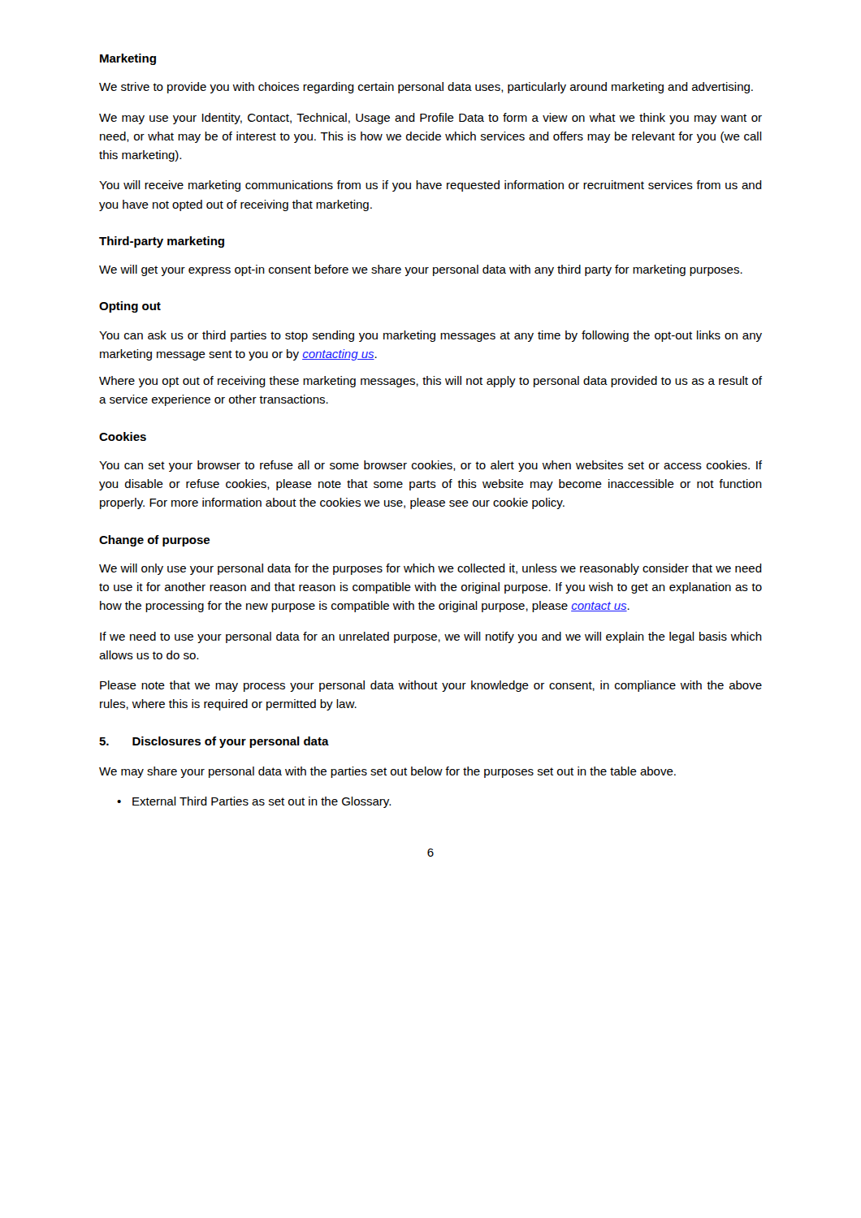Marketing
We strive to provide you with choices regarding certain personal data uses, particularly around marketing and advertising.
We may use your Identity, Contact, Technical, Usage and Profile Data to form a view on what we think you may want or need, or what may be of interest to you. This is how we decide which services and offers may be relevant for you (we call this marketing).
You will receive marketing communications from us if you have requested information or recruitment services from us and you have not opted out of receiving that marketing.
Third-party marketing
We will get your express opt-in consent before we share your personal data with any third party for marketing purposes.
Opting out
You can ask us or third parties to stop sending you marketing messages at any time by following the opt-out links on any marketing message sent to you or by contacting us.
Where you opt out of receiving these marketing messages, this will not apply to personal data provided to us as a result of a service experience or other transactions.
Cookies
You can set your browser to refuse all or some browser cookies, or to alert you when websites set or access cookies. If you disable or refuse cookies, please note that some parts of this website may become inaccessible or not function properly. For more information about the cookies we use, please see our cookie policy.
Change of purpose
We will only use your personal data for the purposes for which we collected it, unless we reasonably consider that we need to use it for another reason and that reason is compatible with the original purpose. If you wish to get an explanation as to how the processing for the new purpose is compatible with the original purpose, please contact us.
If we need to use your personal data for an unrelated purpose, we will notify you and we will explain the legal basis which allows us to do so.
Please note that we may process your personal data without your knowledge or consent, in compliance with the above rules, where this is required or permitted by law.
5. Disclosures of your personal data
We may share your personal data with the parties set out below for the purposes set out in the table above.
External Third Parties as set out in the Glossary.
6